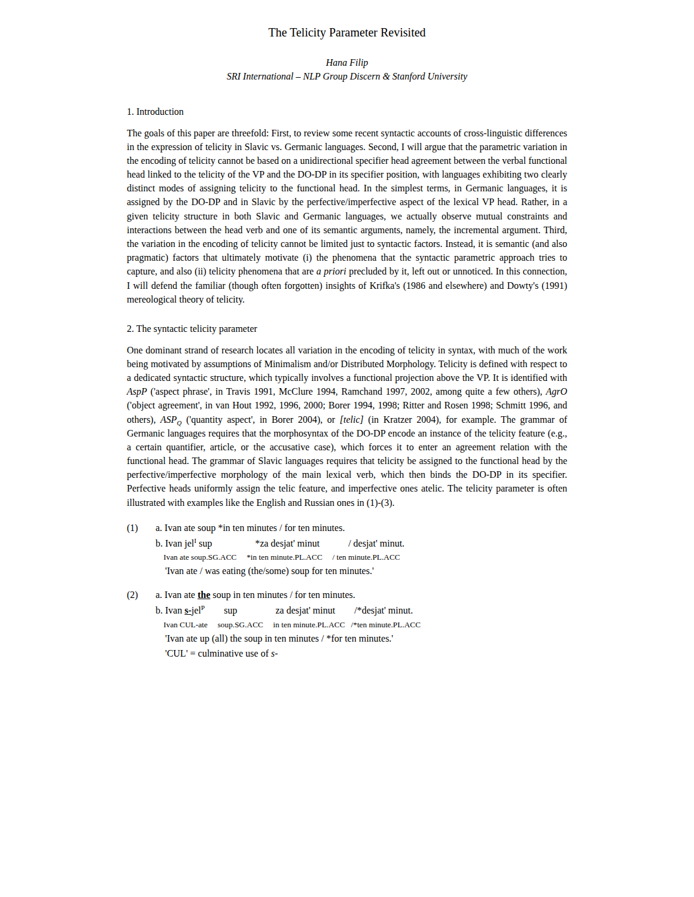The Telicity Parameter Revisited
Hana Filip
SRI International – NLP Group Discern & Stanford University
1. Introduction
The goals of this paper are threefold: First, to review some recent syntactic accounts of cross-linguistic differences in the expression of telicity in Slavic vs. Germanic languages. Second, I will argue that the parametric variation in the encoding of telicity cannot be based on a unidirectional specifier head agreement between the verbal functional head linked to the telicity of the VP and the DO-DP in its specifier position, with languages exhibiting two clearly distinct modes of assigning telicity to the functional head. In the simplest terms, in Germanic languages, it is assigned by the DO-DP and in Slavic by the perfective/imperfective aspect of the lexical VP head. Rather, in a given telicity structure in both Slavic and Germanic languages, we actually observe mutual constraints and interactions between the head verb and one of its semantic arguments, namely, the incremental argument. Third, the variation in the encoding of telicity cannot be limited just to syntactic factors. Instead, it is semantic (and also pragmatic) factors that ultimately motivate (i) the phenomena that the syntactic parametric approach tries to capture, and also (ii) telicity phenomena that are a priori precluded by it, left out or unnoticed. In this connection, I will defend the familiar (though often forgotten) insights of Krifka's (1986 and elsewhere) and Dowty's (1991) mereological theory of telicity.
2. The syntactic telicity parameter
One dominant strand of research locates all variation in the encoding of telicity in syntax, with much of the work being motivated by assumptions of Minimalism and/or Distributed Morphology. Telicity is defined with respect to a dedicated syntactic structure, which typically involves a functional projection above the VP. It is identified with AspP ('aspect phrase', in Travis 1991, McClure 1994, Ramchand 1997, 2002, among quite a few others), AgrO ('object agreement', in van Hout 1992, 1996, 2000; Borer 1994, 1998; Ritter and Rosen 1998; Schmitt 1996, and others), ASPQ ('quantity aspect', in Borer 2004), or [telic] (in Kratzer 2004), for example. The grammar of Germanic languages requires that the morphosyntax of the DO-DP encode an instance of the telicity feature (e.g., a certain quantifier, article, or the accusative case), which forces it to enter an agreement relation with the functional head. The grammar of Slavic languages requires that telicity be assigned to the functional head by the perfective/imperfective morphology of the main lexical verb, which then binds the DO-DP in its specifier. Perfective heads uniformly assign the telic feature, and imperfective ones atelic. The telicity parameter is often illustrated with examples like the English and Russian ones in (1)-(3).
(1)
a. Ivan ate soup *in ten minutes / for ten minutes.
b. Ivan jelI sup *za desjat' minut / desjat' minut.
Ivan ate soup.SG.ACC *in ten minute.PL.ACC / ten minute.PL.ACC
'Ivan ate / was eating (the/some) soup for ten minutes.'
(2)
a. Ivan ate the soup in ten minutes / for ten minutes.
b. Ivan s-jelP sup za desjat' minut /*desjat' minut.
Ivan CUL-ate soup.SG.ACC in ten minute.PL.ACC /*ten minute.PL.ACC
'Ivan ate up (all) the soup in ten minutes / *for ten minutes.'
'CUL' = culminative use of s-